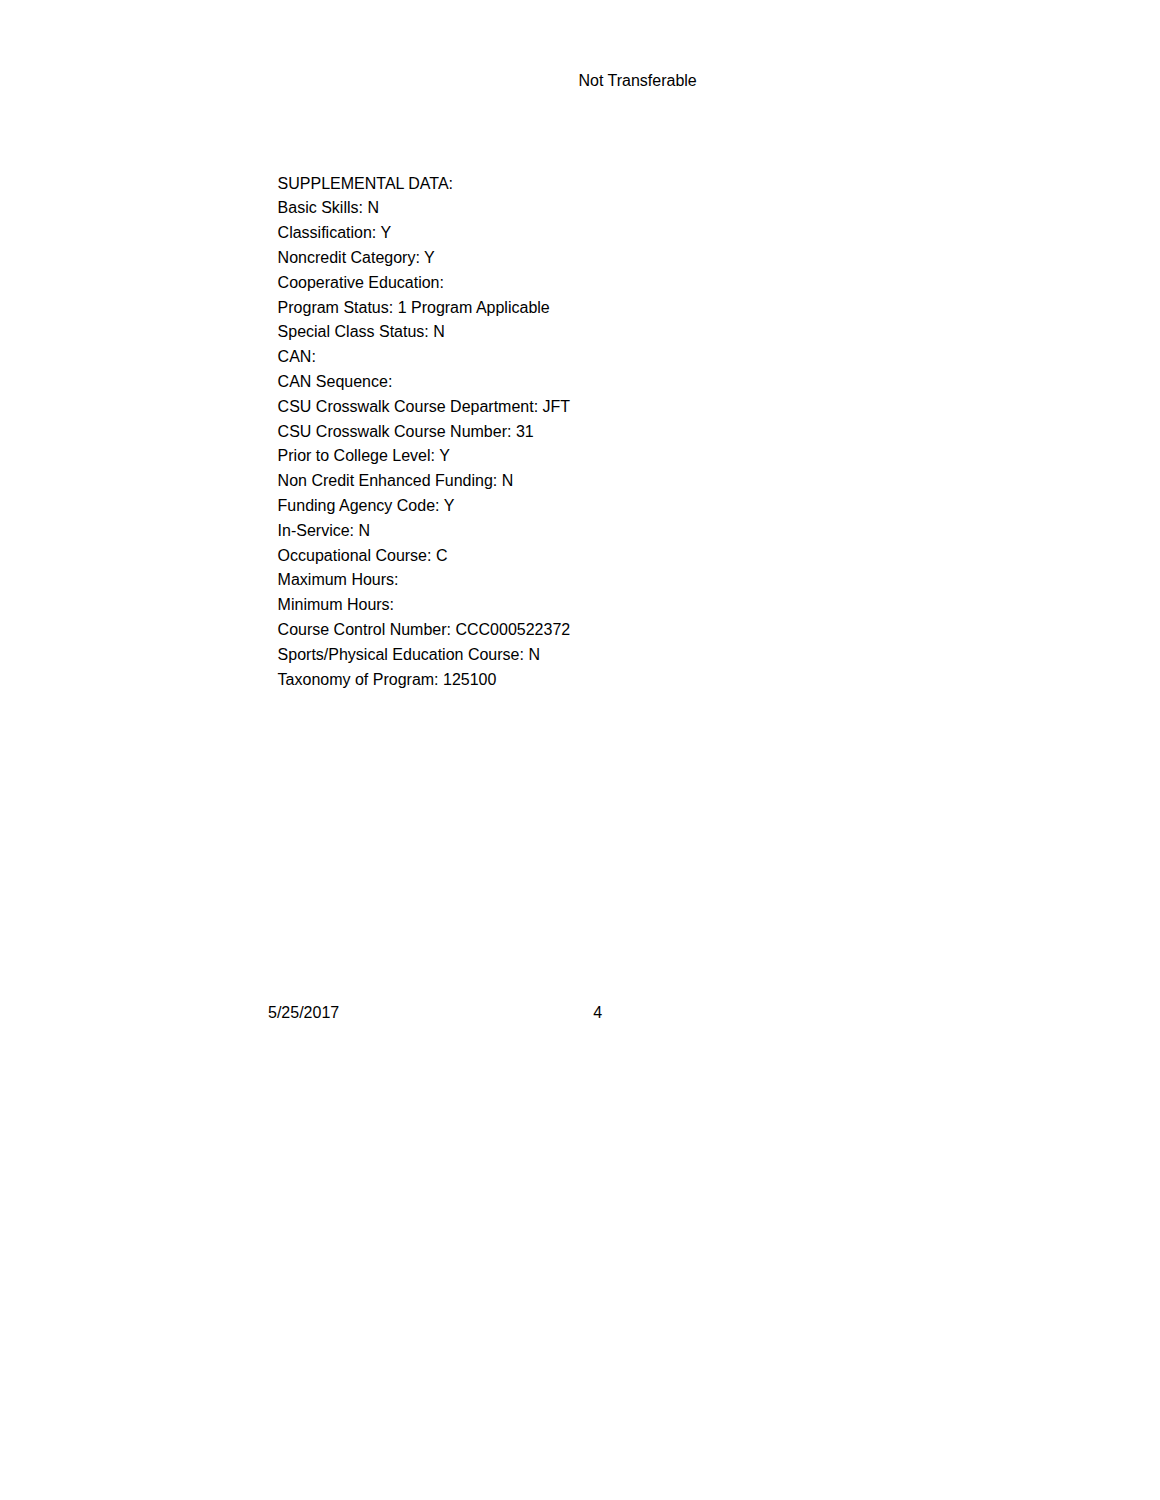Not Transferable
SUPPLEMENTAL DATA:
Basic Skills: N
Classification: Y
Noncredit Category: Y
Cooperative Education:
Program Status: 1 Program Applicable
Special Class Status: N
CAN:
CAN Sequence:
CSU Crosswalk Course Department: JFT
CSU Crosswalk Course Number: 31
Prior to College Level: Y
Non Credit Enhanced Funding: N
Funding Agency Code: Y
In-Service: N
Occupational Course: C
Maximum Hours:
Minimum Hours:
Course Control Number: CCC000522372
Sports/Physical Education Course: N
Taxonomy of Program: 125100
5/25/2017 4